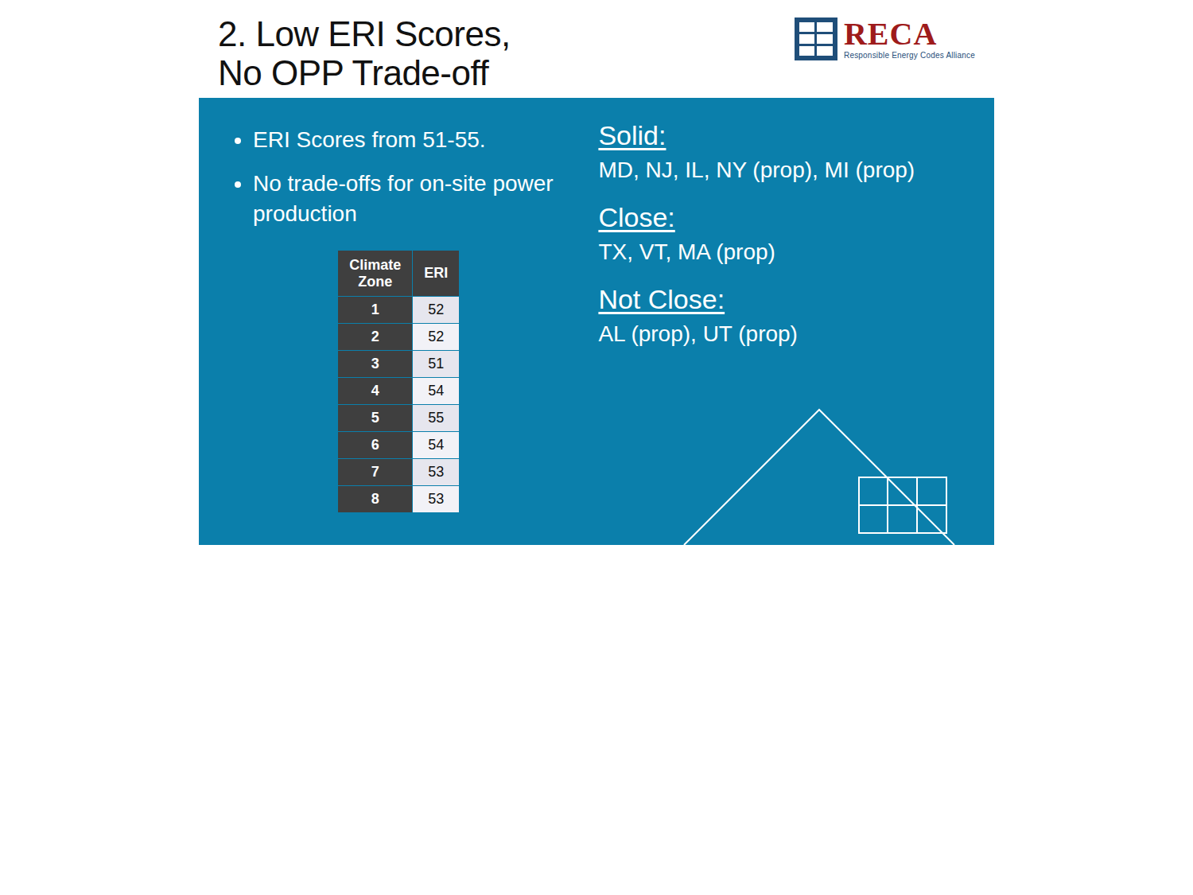2. Low ERI Scores,
No OPP Trade-off
RECA Responsible Energy Codes Alliance
ERI Scores from 51-55.
No trade-offs for on-site power production
| Climate Zone | ERI |
| --- | --- |
| 1 | 52 |
| 2 | 52 |
| 3 | 51 |
| 4 | 54 |
| 5 | 55 |
| 6 | 54 |
| 7 | 53 |
| 8 | 53 |
Solid:
MD, NJ, IL, NY (prop), MI (prop)
Close:
TX, VT, MA (prop)
Not Close:
AL (prop), UT (prop)